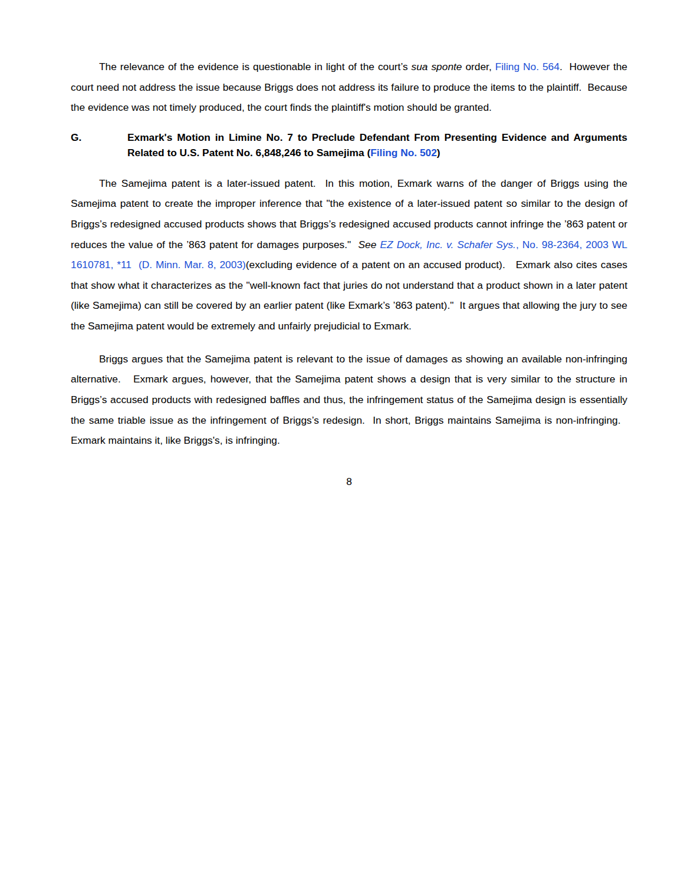The relevance of the evidence is questionable in light of the court’s sua sponte order, Filing No. 564. However the court need not address the issue because Briggs does not address its failure to produce the items to the plaintiff. Because the evidence was not timely produced, the court finds the plaintiff's motion should be granted.
G. Exmark's Motion in Limine No. 7 to Preclude Defendant From Presenting Evidence and Arguments Related to U.S. Patent No. 6,848,246 to Samejima (Filing No. 502)
The Samejima patent is a later-issued patent. In this motion, Exmark warns of the danger of Briggs using the Samejima patent to create the improper inference that "the existence of a later-issued patent so similar to the design of Briggs’s redesigned accused products shows that Briggs’s redesigned accused products cannot infringe the ’863 patent or reduces the value of the ’863 patent for damages purposes." See EZ Dock, Inc. v. Schafer Sys., No. 98-2364, 2003 WL 1610781, *11 (D. Minn. Mar. 8, 2003)(excluding evidence of a patent on an accused product). Exmark also cites cases that show what it characterizes as the "well-known fact that juries do not understand that a product shown in a later patent (like Samejima) can still be covered by an earlier patent (like Exmark’s ’863 patent)." It argues that allowing the jury to see the Samejima patent would be extremely and unfairly prejudicial to Exmark.
Briggs argues that the Samejima patent is relevant to the issue of damages as showing an available non-infringing alternative. Exmark argues, however, that the Samejima patent shows a design that is very similar to the structure in Briggs’s accused products with redesigned baffles and thus, the infringement status of the Samejima design is essentially the same triable issue as the infringement of Briggs’s redesign. In short, Briggs maintains Samejima is non-infringing. Exmark maintains it, like Briggs's, is infringing.
8